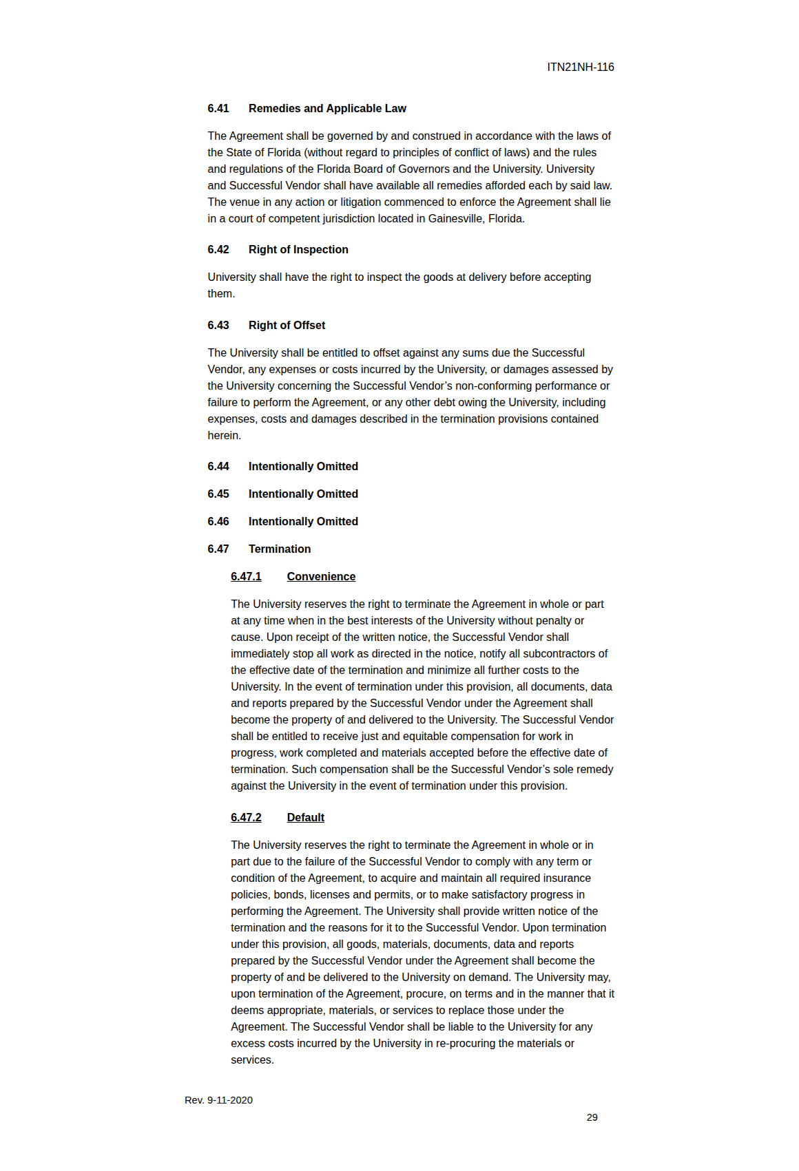ITN21NH-116
6.41 Remedies and Applicable Law
The Agreement shall be governed by and construed in accordance with the laws of the State of Florida (without regard to principles of conflict of laws) and the rules and regulations of the Florida Board of Governors and the University. University and Successful Vendor shall have available all remedies afforded each by said law. The venue in any action or litigation commenced to enforce the Agreement shall lie in a court of competent jurisdiction located in Gainesville, Florida.
6.42 Right of Inspection
University shall have the right to inspect the goods at delivery before accepting them.
6.43 Right of Offset
The University shall be entitled to offset against any sums due the Successful Vendor, any expenses or costs incurred by the University, or damages assessed by the University concerning the Successful Vendor’s non-conforming performance or failure to perform the Agreement, or any other debt owing the University, including expenses, costs and damages described in the termination provisions contained herein.
6.44 Intentionally Omitted
6.45 Intentionally Omitted
6.46 Intentionally Omitted
6.47 Termination
6.47.1 Convenience
The University reserves the right to terminate the Agreement in whole or part at any time when in the best interests of the University without penalty or cause. Upon receipt of the written notice, the Successful Vendor shall immediately stop all work as directed in the notice, notify all subcontractors of the effective date of the termination and minimize all further costs to the University. In the event of termination under this provision, all documents, data and reports prepared by the Successful Vendor under the Agreement shall become the property of and delivered to the University. The Successful Vendor shall be entitled to receive just and equitable compensation for work in progress, work completed and materials accepted before the effective date of termination. Such compensation shall be the Successful Vendor’s sole remedy against the University in the event of termination under this provision.
6.47.2 Default
The University reserves the right to terminate the Agreement in whole or in part due to the failure of the Successful Vendor to comply with any term or condition of the Agreement, to acquire and maintain all required insurance policies, bonds, licenses and permits, or to make satisfactory progress in performing the Agreement. The University shall provide written notice of the termination and the reasons for it to the Successful Vendor. Upon termination under this provision, all goods, materials, documents, data and reports prepared by the Successful Vendor under the Agreement shall become the property of and be delivered to the University on demand. The University may, upon termination of the Agreement, procure, on terms and in the manner that it deems appropriate, materials, or services to replace those under the Agreement. The Successful Vendor shall be liable to the University for any excess costs incurred by the University in re-procuring the materials or services.
Rev. 9-11-2020
29